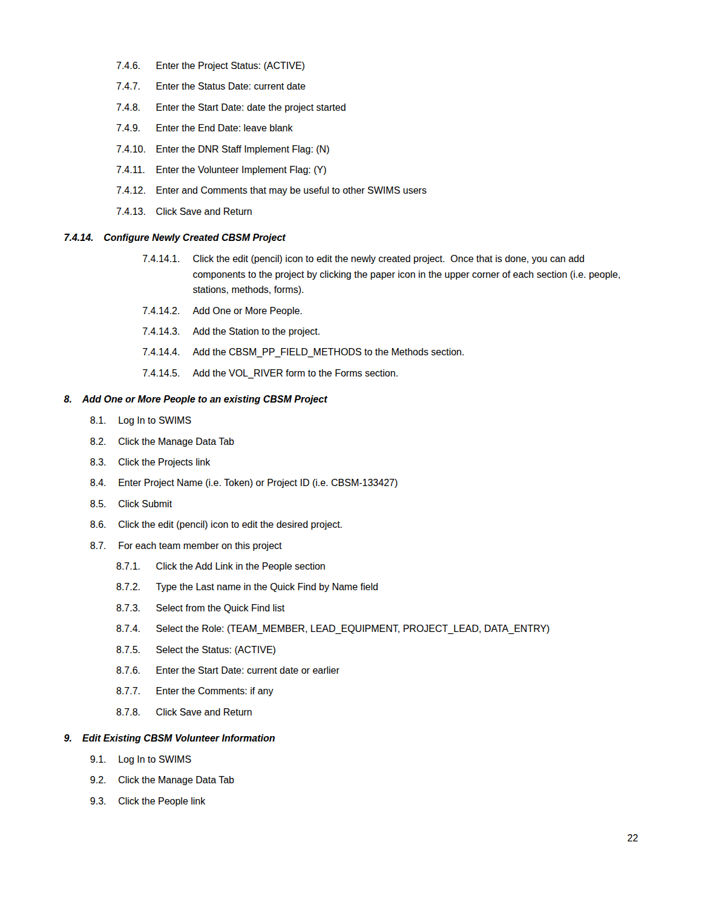7.4.6. Enter the Project Status: (ACTIVE)
7.4.7. Enter the Status Date: current date
7.4.8. Enter the Start Date: date the project started
7.4.9. Enter the End Date: leave blank
7.4.10. Enter the DNR Staff Implement Flag: (N)
7.4.11. Enter the Volunteer Implement Flag: (Y)
7.4.12. Enter and Comments that may be useful to other SWIMS users
7.4.13. Click Save and Return
7.4.14. Configure Newly Created CBSM Project
7.4.14.1. Click the edit (pencil) icon to edit the newly created project. Once that is done, you can add components to the project by clicking the paper icon in the upper corner of each section (i.e. people, stations, methods, forms).
7.4.14.2. Add One or More People.
7.4.14.3. Add the Station to the project.
7.4.14.4. Add the CBSM_PP_FIELD_METHODS to the Methods section.
7.4.14.5. Add the VOL_RIVER form to the Forms section.
8. Add One or More People to an existing CBSM Project
8.1. Log In to SWIMS
8.2. Click the Manage Data Tab
8.3. Click the Projects link
8.4. Enter Project Name (i.e. Token) or Project ID (i.e. CBSM-133427)
8.5. Click Submit
8.6. Click the edit (pencil) icon to edit the desired project.
8.7. For each team member on this project
8.7.1. Click the Add Link in the People section
8.7.2. Type the Last name in the Quick Find by Name field
8.7.3. Select from the Quick Find list
8.7.4. Select the Role: (TEAM_MEMBER, LEAD_EQUIPMENT, PROJECT_LEAD, DATA_ENTRY)
8.7.5. Select the Status: (ACTIVE)
8.7.6. Enter the Start Date: current date or earlier
8.7.7. Enter the Comments: if any
8.7.8. Click Save and Return
9. Edit Existing CBSM Volunteer Information
9.1. Log In to SWIMS
9.2. Click the Manage Data Tab
9.3. Click the People link
22